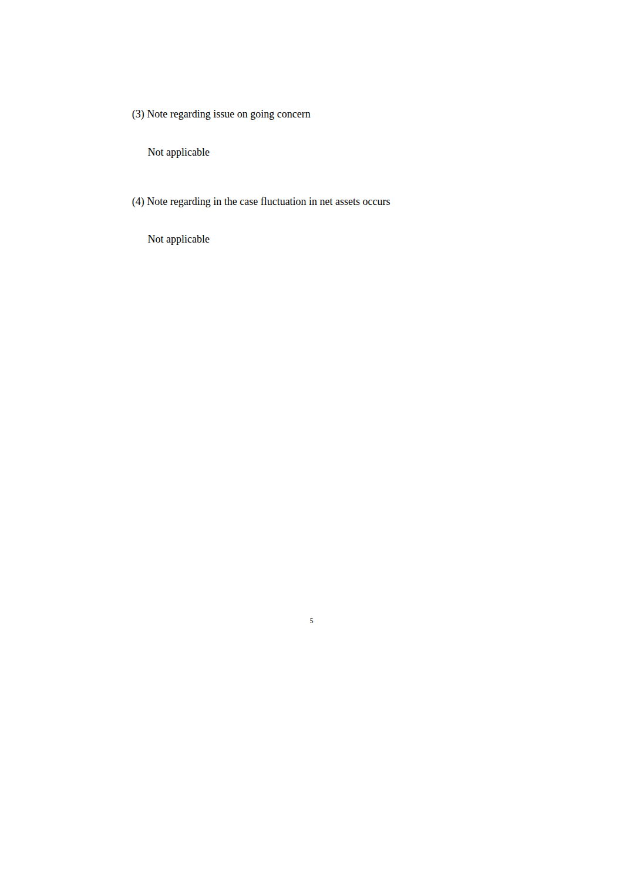(3) Note regarding issue on going concern
Not applicable
(4) Note regarding in the case fluctuation in net assets occurs
Not applicable
5